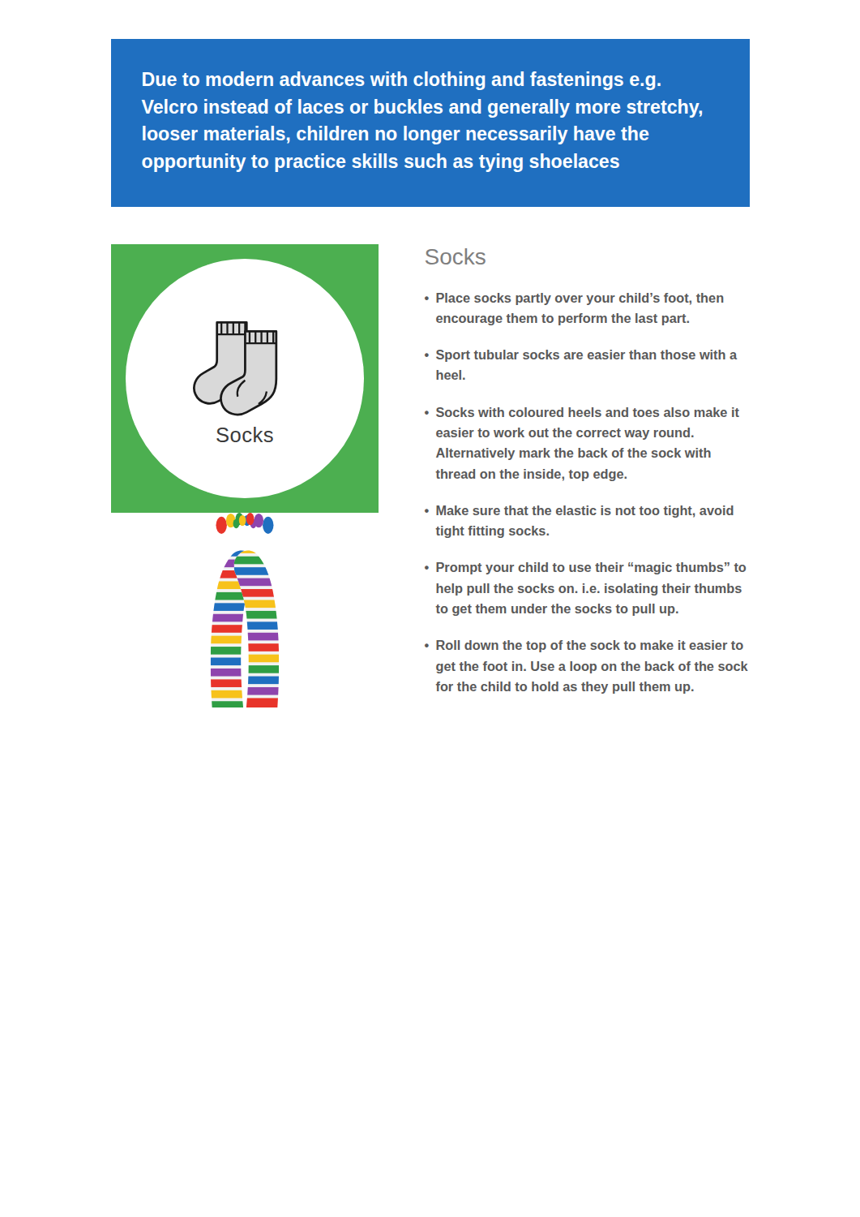Due to modern advances with clothing and fastenings e.g. Velcro instead of laces or buckles and generally more stretchy, looser materials, children no longer necessarily have the opportunity to practice skills such as tying shoelaces
Socks
Socks
Place socks partly over your child’s foot, then encourage them to perform the last part.
Sport tubular socks are easier than those with a heel.
Socks with coloured heels and toes also make it easier to work out the correct way round. Alternatively mark the back of the sock with thread on the inside, top edge.
Make sure that the elastic is not too tight, avoid tight fitting socks.
Prompt your child to use their “magic thumbs” to help pull the socks on. i.e. isolating their thumbs to get them under the socks to pull up.
Roll down the top of the sock to make it easier to get the foot in. Use a loop on the back of the sock for the child to hold as they pull them up.